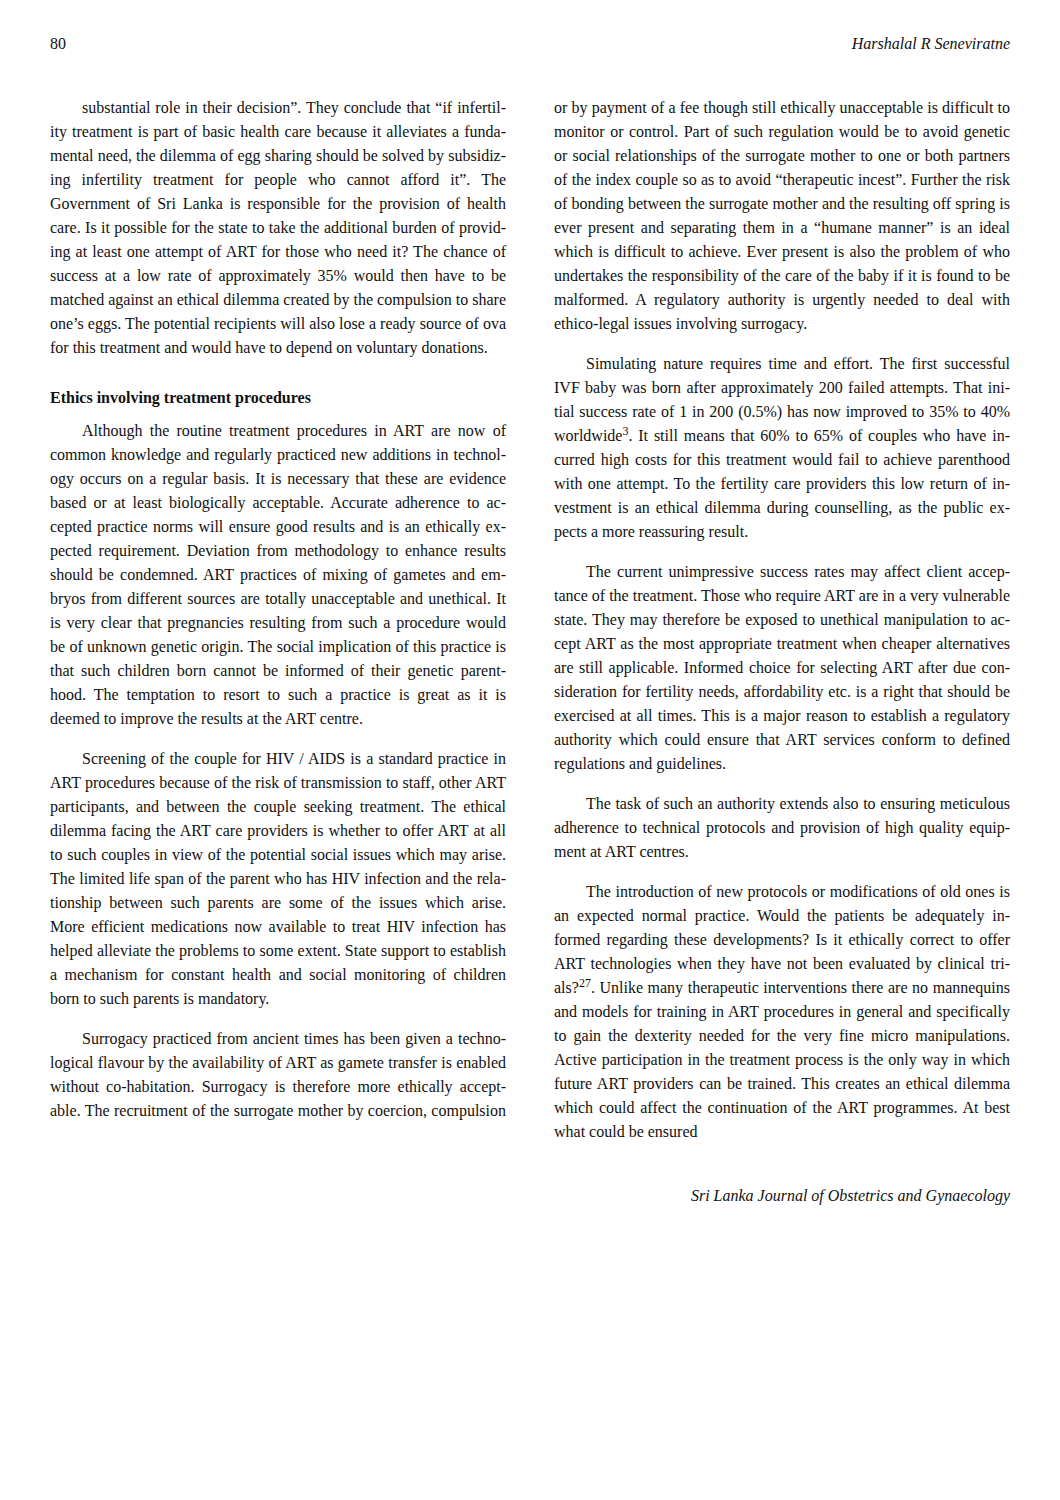80 Harshalal R Seneviratne
substantial role in their decision”. They conclude that “if infertility treatment is part of basic health care because it alleviates a fundamental need, the dilemma of egg sharing should be solved by subsidizing infertility treatment for people who cannot afford it”. The Government of Sri Lanka is responsible for the provision of health care. Is it possible for the state to take the additional burden of providing at least one attempt of ART for those who need it? The chance of success at a low rate of approximately 35% would then have to be matched against an ethical dilemma created by the compulsion to share one’s eggs. The potential recipients will also lose a ready source of ova for this treatment and would have to depend on voluntary donations.
Ethics involving treatment procedures
Although the routine treatment procedures in ART are now of common knowledge and regularly practiced new additions in technology occurs on a regular basis. It is necessary that these are evidence based or at least biologically acceptable. Accurate adherence to accepted practice norms will ensure good results and is an ethically expected requirement. Deviation from methodology to enhance results should be condemned. ART practices of mixing of gametes and embryos from different sources are totally unacceptable and unethical. It is very clear that pregnancies resulting from such a procedure would be of unknown genetic origin. The social implication of this practice is that such children born cannot be informed of their genetic parenthood. The temptation to resort to such a practice is great as it is deemed to improve the results at the ART centre.
Screening of the couple for HIV / AIDS is a standard practice in ART procedures because of the risk of transmission to staff, other ART participants, and between the couple seeking treatment. The ethical dilemma facing the ART care providers is whether to offer ART at all to such couples in view of the potential social issues which may arise. The limited life span of the parent who has HIV infection and the relationship between such parents are some of the issues which arise. More efficient medications now available to treat HIV infection has helped alleviate the problems to some extent. State support to establish a mechanism for constant health and social monitoring of children born to such parents is mandatory.
Surrogacy practiced from ancient times has been given a technological flavour by the availability of ART as gamete transfer is enabled without co-habitation. Surrogacy is therefore more ethically acceptable. The recruitment of the surrogate mother by coercion, compulsion or by payment of a fee though still ethically unacceptable is difficult to monitor or control. Part of such regulation would be to avoid genetic or social relationships of the surrogate mother to one or both partners of the index couple so as to avoid “therapeutic incest”. Further the risk of bonding between the surrogate mother and the resulting off spring is ever present and separating them in a “humane manner” is an ideal which is difficult to achieve. Ever present is also the problem of who undertakes the responsibility of the care of the baby if it is found to be malformed. A regulatory authority is urgently needed to deal with ethico-legal issues involving surrogacy.
Simulating nature requires time and effort. The first successful IVF baby was born after approximately 200 failed attempts. That initial success rate of 1 in 200 (0.5%) has now improved to 35% to 40% worldwide3. It still means that 60% to 65% of couples who have incurred high costs for this treatment would fail to achieve parenthood with one attempt. To the fertility care providers this low return of investment is an ethical dilemma during counselling, as the public expects a more reassuring result.
The current unimpressive success rates may affect client acceptance of the treatment. Those who require ART are in a very vulnerable state. They may therefore be exposed to unethical manipulation to accept ART as the most appropriate treatment when cheaper alternatives are still applicable. Informed choice for selecting ART after due consideration for fertility needs, affordability etc. is a right that should be exercised at all times. This is a major reason to establish a regulatory authority which could ensure that ART services conform to defined regulations and guidelines.
The task of such an authority extends also to ensuring meticulous adherence to technical protocols and provision of high quality equipment at ART centres.
The introduction of new protocols or modifications of old ones is an expected normal practice. Would the patients be adequately informed regarding these developments? Is it ethically correct to offer ART technologies when they have not been evaluated by clinical trials?27. Unlike many therapeutic interventions there are no mannequins and models for training in ART procedures in general and specifically to gain the dexterity needed for the very fine micro manipulations. Active participation in the treatment process is the only way in which future ART providers can be trained. This creates an ethical dilemma which could affect the continuation of the ART programmes. At best what could be ensured
Sri Lanka Journal of Obstetrics and Gynaecology